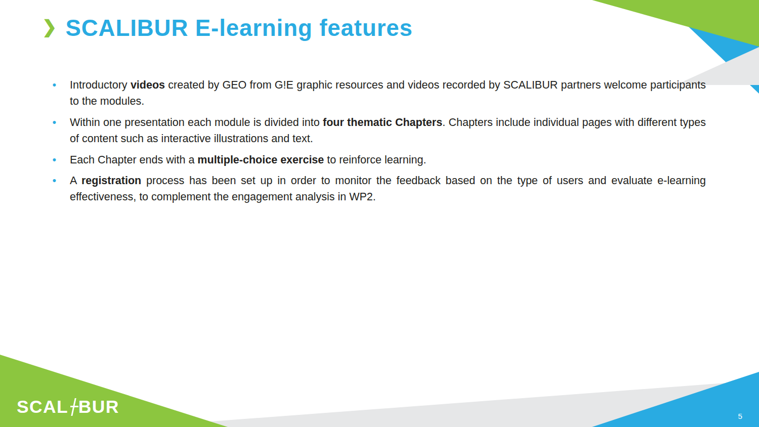❯
SCALIBUR E-learning features
Introductory videos created by GEO from G!E graphic resources and videos recorded by SCALIBUR partners welcome participants to the modules.
Within one presentation each module is divided into four thematic Chapters. Chapters include individual pages with different types of content such as interactive illustrations and text.
Each Chapter ends with a multiple-choice exercise to reinforce learning.
A registration process has been set up in order to monitor the feedback based on the type of users and evaluate e-learning effectiveness, to complement the engagement analysis in WP2.
SCAL BUR
5